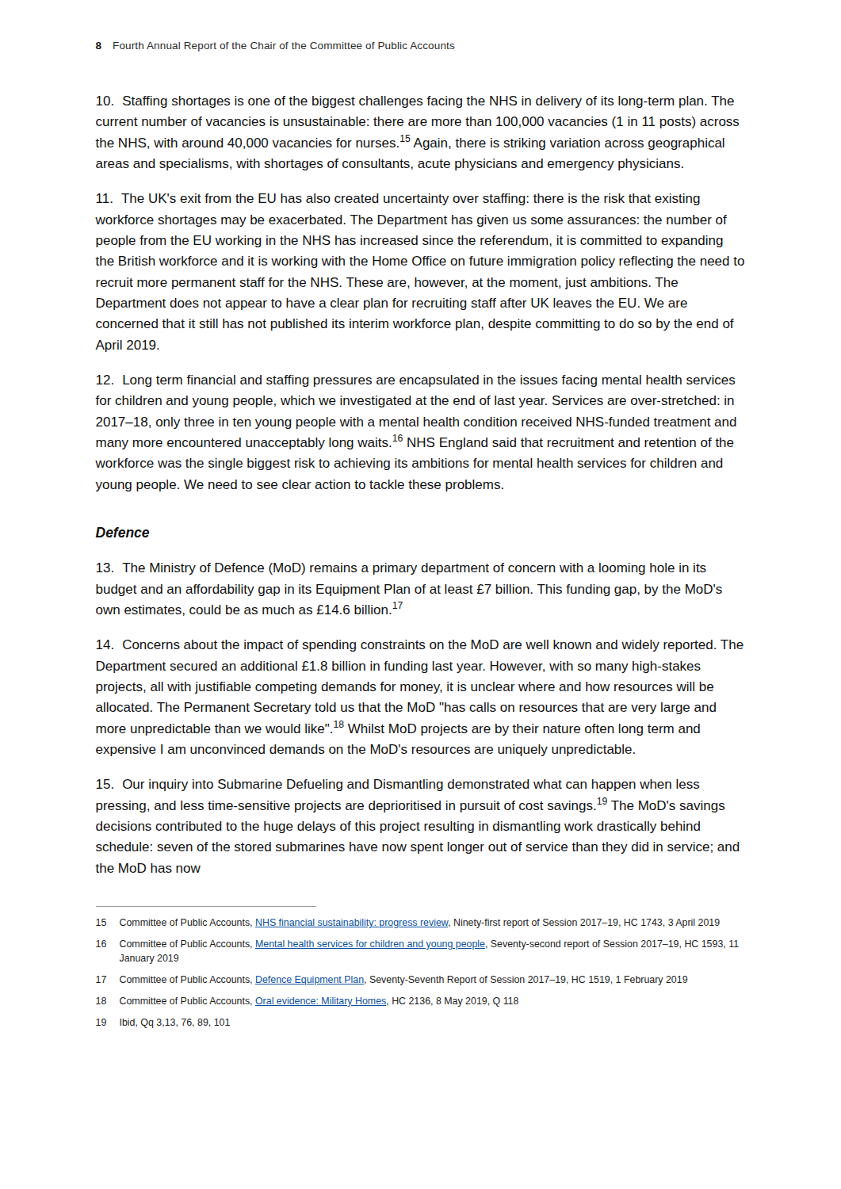8 Fourth Annual Report of the Chair of the Committee of Public Accounts
10. Staffing shortages is one of the biggest challenges facing the NHS in delivery of its long-term plan. The current number of vacancies is unsustainable: there are more than 100,000 vacancies (1 in 11 posts) across the NHS, with around 40,000 vacancies for nurses.15 Again, there is striking variation across geographical areas and specialisms, with shortages of consultants, acute physicians and emergency physicians.
11. The UK's exit from the EU has also created uncertainty over staffing: there is the risk that existing workforce shortages may be exacerbated. The Department has given us some assurances: the number of people from the EU working in the NHS has increased since the referendum, it is committed to expanding the British workforce and it is working with the Home Office on future immigration policy reflecting the need to recruit more permanent staff for the NHS. These are, however, at the moment, just ambitions. The Department does not appear to have a clear plan for recruiting staff after UK leaves the EU. We are concerned that it still has not published its interim workforce plan, despite committing to do so by the end of April 2019.
12. Long term financial and staffing pressures are encapsulated in the issues facing mental health services for children and young people, which we investigated at the end of last year. Services are over-stretched: in 2017–18, only three in ten young people with a mental health condition received NHS-funded treatment and many more encountered unacceptably long waits.16 NHS England said that recruitment and retention of the workforce was the single biggest risk to achieving its ambitions for mental health services for children and young people. We need to see clear action to tackle these problems.
Defence
13. The Ministry of Defence (MoD) remains a primary department of concern with a looming hole in its budget and an affordability gap in its Equipment Plan of at least £7 billion. This funding gap, by the MoD's own estimates, could be as much as £14.6 billion.17
14. Concerns about the impact of spending constraints on the MoD are well known and widely reported. The Department secured an additional £1.8 billion in funding last year. However, with so many high-stakes projects, all with justifiable competing demands for money, it is unclear where and how resources will be allocated. The Permanent Secretary told us that the MoD "has calls on resources that are very large and more unpredictable than we would like".18 Whilst MoD projects are by their nature often long term and expensive I am unconvinced demands on the MoD's resources are uniquely unpredictable.
15. Our inquiry into Submarine Defueling and Dismantling demonstrated what can happen when less pressing, and less time-sensitive projects are deprioritised in pursuit of cost savings.19 The MoD's savings decisions contributed to the huge delays of this project resulting in dismantling work drastically behind schedule: seven of the stored submarines have now spent longer out of service than they did in service; and the MoD has now
15 Committee of Public Accounts, NHS financial sustainability: progress review, Ninety-first report of Session 2017–19, HC 1743, 3 April 2019
16 Committee of Public Accounts, Mental health services for children and young people, Seventy-second report of Session 2017–19, HC 1593, 11 January 2019
17 Committee of Public Accounts, Defence Equipment Plan, Seventy-Seventh Report of Session 2017–19, HC 1519, 1 February 2019
18 Committee of Public Accounts, Oral evidence: Military Homes, HC 2136, 8 May 2019, Q 118
19 Ibid, Qq 3,13, 76, 89, 101